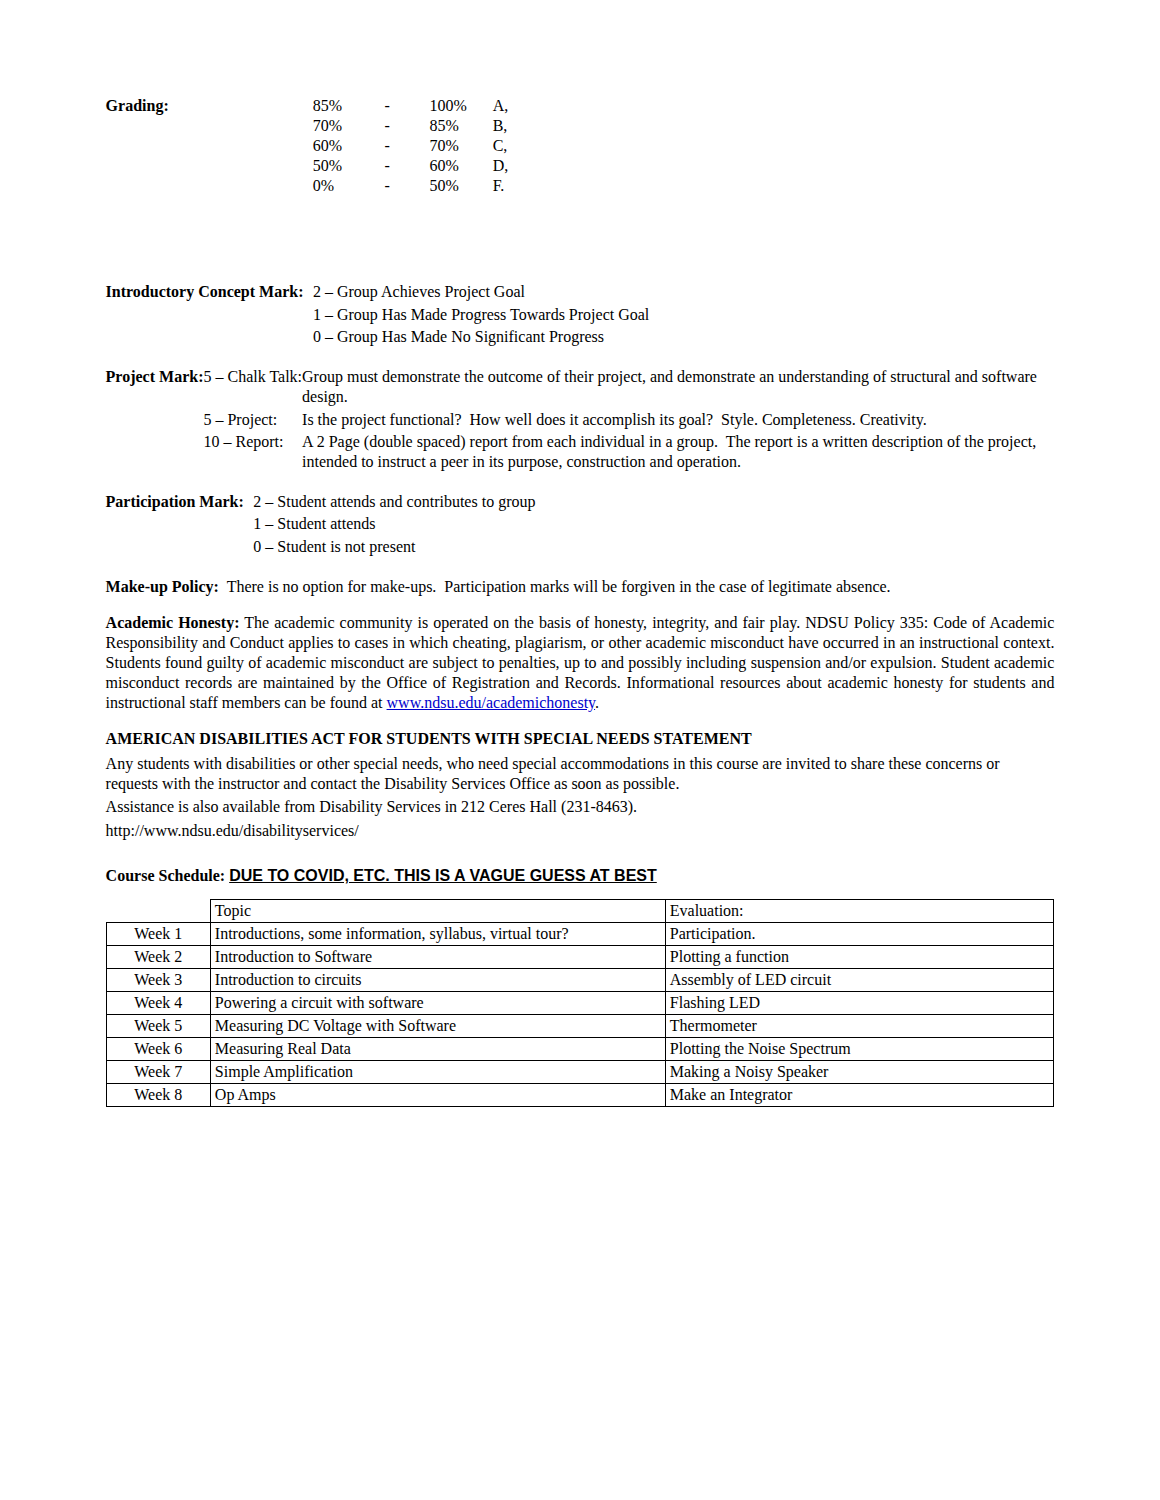| Grading: | 85% | - | 100% | A, |
| | 70% | - | 85% | B, |
| | 60% | - | 70% | C, |
| | 50% | - | 60% | D, |
| | 0% | - | 50% | F. |
| Introductory Concept Mark: | | 2 – Group Achieves Project Goal |
| | | 1 – Group Has Made Progress Towards Project Goal |
| | | 0 – Group Has Made No Significant Progress |
| Project Mark: | 5 – Chalk Talk: | Group must demonstrate the outcome of their project, and demonstrate an understanding of structural and software design. |
| | 5 – Project: | Is the project functional? How well does it accomplish its goal? Style. Completeness. Creativity. |
| | 10 – Report: | A 2 Page (double spaced) report from each individual in a group. The report is a written description of the project, intended to instruct a peer in its purpose, construction and operation. |
| Participation Mark: | | 2 – Student attends and contributes to group |
| | | 1 – Student attends |
| | | 0 – Student is not present |
Make-up Policy: There is no option for make-ups. Participation marks will be forgiven in the case of legitimate absence.
Academic Honesty: The academic community is operated on the basis of honesty, integrity, and fair play. NDSU Policy 335: Code of Academic Responsibility and Conduct applies to cases in which cheating, plagiarism, or other academic misconduct have occurred in an instructional context. Students found guilty of academic misconduct are subject to penalties, up to and possibly including suspension and/or expulsion. Student academic misconduct records are maintained by the Office of Registration and Records. Informational resources about academic honesty for students and instructional staff members can be found at www.ndsu.edu/academichonesty.
AMERICAN DISABILITIES ACT FOR STUDENTS WITH SPECIAL NEEDS STATEMENT
Any students with disabilities or other special needs, who need special accommodations in this course are invited to share these concerns or requests with the instructor and contact the Disability Services Office as soon as possible.
Assistance is also available from Disability Services in 212 Ceres Hall (231-8463).
http://www.ndsu.edu/disabilityservices/
Course Schedule: DUE TO COVID, ETC. THIS IS A VAGUE GUESS AT BEST
| | Topic | Evaluation: |
| Week 1 | Introductions, some information, syllabus, virtual tour? | Participation. |
| Week 2 | Introduction to Software | Plotting a function |
| Week 3 | Introduction to circuits | Assembly of LED circuit |
| Week 4 | Powering a circuit with software | Flashing LED |
| Week 5 | Measuring DC Voltage with Software | Thermometer |
| Week 6 | Measuring Real Data | Plotting the Noise Spectrum |
| Week 7 | Simple Amplification | Making a Noisy Speaker |
| Week 8 | Op Amps | Make an Integrator |